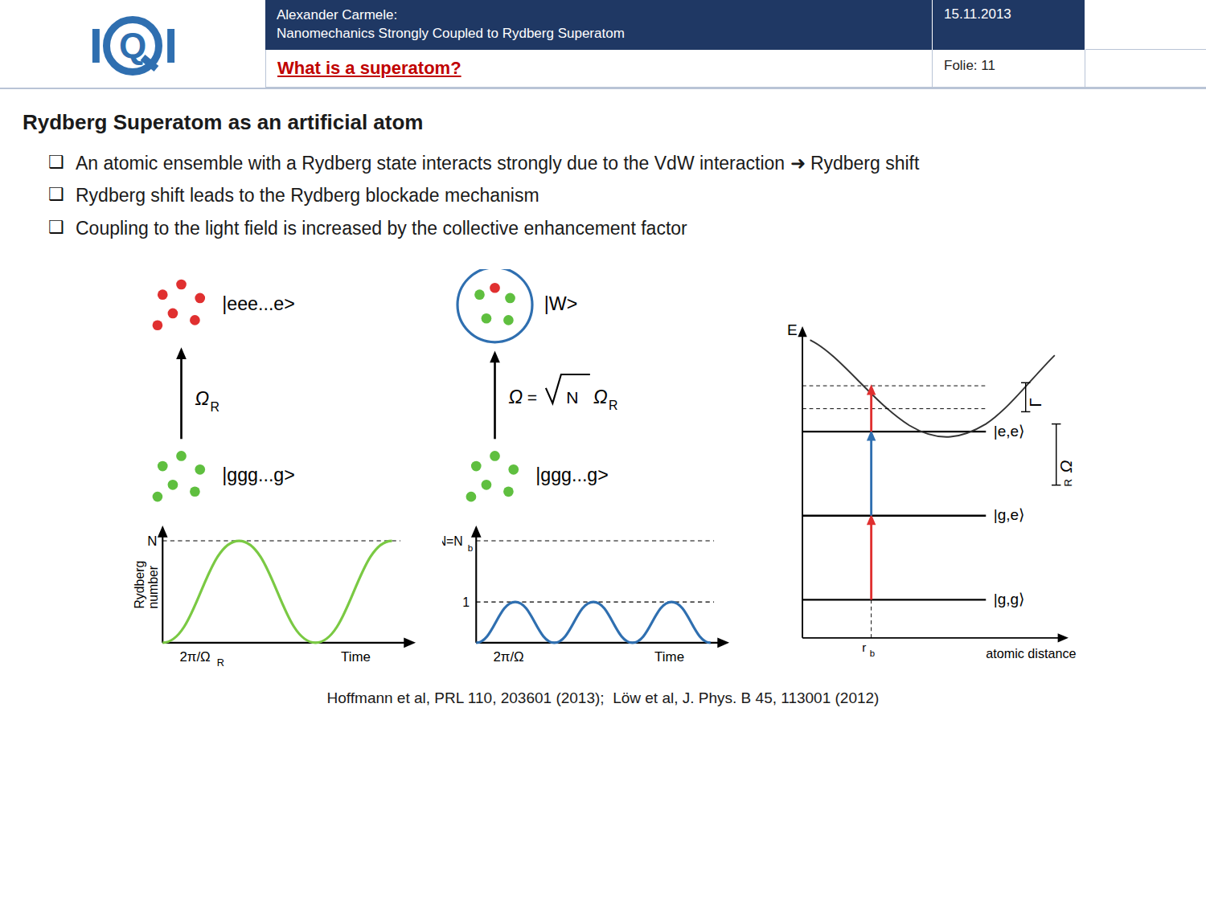IQI
Alexander Carmele:
Nanomechanics Strongly Coupled to Rydberg Superatom
15.11.2013
What is a superatom?
Folie: 11
Rydberg Superatom as an artificial atom
An atomic ensemble with a Rydberg state interacts strongly due to the VdW interaction ➜ Rydberg shift
Rydberg shift leads to the Rydberg blockade mechanism
Coupling to the light field is increased by the collective enhancement factor
|eee...e> Ω R |ggg...g> N 2π/Ω R Time Rydberg number
|W> Ω = N Ω R |ggg...g> N=N b 1 2π/Ω Time
E atomic distance |g,g⟩ |g,e⟩ |e,e⟩ r b Γ Ω R
Hoffmann et al, PRL 110, 203601 (2013); Löw et al, J. Phys. B 45, 113001 (2012)